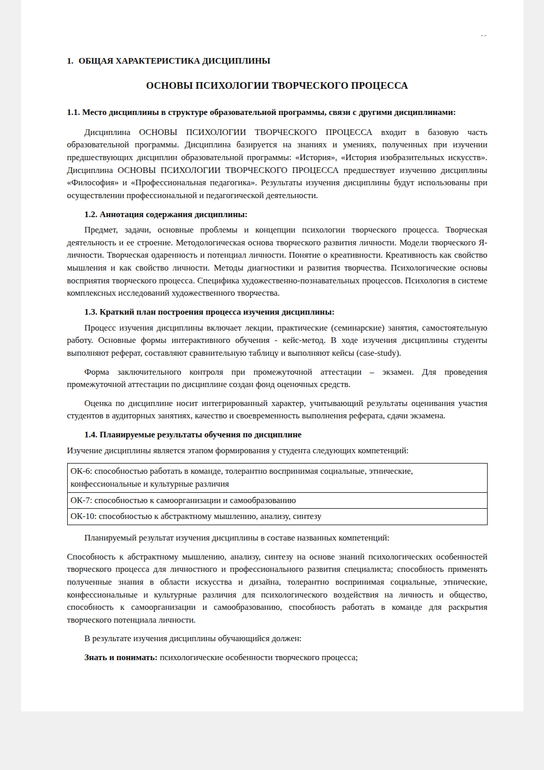--
1. ОБЩАЯ ХАРАКТЕРИСТИКА ДИСЦИПЛИНЫ
ОСНОВЫ ПСИХОЛОГИИ ТВОРЧЕСКОГО ПРОЦЕССА
1.1. Место дисциплины в структуре образовательной программы, связи с другими дисциплинами:
Дисциплина ОСНОВЫ ПСИХОЛОГИИ ТВОРЧЕСКОГО ПРОЦЕССА входит в базовую часть образовательной программы. Дисциплина базируется на знаниях и умениях, полученных при изучении предшествующих дисциплин образовательной программы: «История», «История изобразительных искусств». Дисциплина ОСНОВЫ ПСИХОЛОГИИ ТВОРЧЕСКОГО ПРОЦЕССА предшествует изучению дисциплины «Философия» и «Профессиональная педагогика». Результаты изучения дисциплины будут использованы при осуществлении профессиональной и педагогической деятельности.
1.2. Аннотация содержания дисциплины:
Предмет, задачи, основные проблемы и концепции психологии творческого процесса. Творческая деятельность и ее строение. Методологическая основа творческого развития личности. Модели творческого Я-личности. Творческая одаренность и потенциал личности. Понятие о креативности. Креативность как свойство мышления и как свойство личности. Методы диагностики и развития творчества. Психологические основы восприятия творческого процесса. Специфика художественно-познавательных процессов. Психология в системе комплексных исследований художественного творчества.
1.3. Краткий план построения процесса изучения дисциплины:
Процесс изучения дисциплины включает лекции, практические (семинарские) занятия, самостоятельную работу. Основные формы интерактивного обучения - кейс-метод. В ходе изучения дисциплины студенты выполняют реферат, составляют сравнительную таблицу и выполняют кейсы (case-study).
Форма заключительного контроля при промежуточной аттестации – экзамен. Для проведения промежуточной аттестации по дисциплине создан фонд оценочных средств.
Оценка по дисциплине носит интегрированный характер, учитывающий результаты оценивания участия студентов в аудиторных занятиях, качество и своевременность выполнения реферата, сдачи экзамена.
1.4. Планируемые результаты обучения по дисциплине
Изучение дисциплины является этапом формирования у студента следующих компетенций:
ОК-6: способностью работать в команде, толерантно воспринимая социальные, этнические, конфессиональные и культурные различия
ОК-7: способностью к самоорганизации и самообразованию
ОК-10: способностью к абстрактному мышлению, анализу, синтезу
Планируемый результат изучения дисциплины в составе названных компетенций:
Способность к абстрактному мышлению, анализу, синтезу на основе знаний психологических особенностей творческого процесса для личностного и профессионального развития специалиста; способность применять полученные знания в области искусства и дизайна, толерантно воспринимая социальные, этнические, конфессиональные и культурные различия для психологического воздействия на личность и общество, способность к самоорганизации и самообразованию, способность работать в команде для раскрытия творческого потенциала личности.
В результате изучения дисциплины обучающийся должен:
Знать и понимать: психологические особенности творческого процесса;